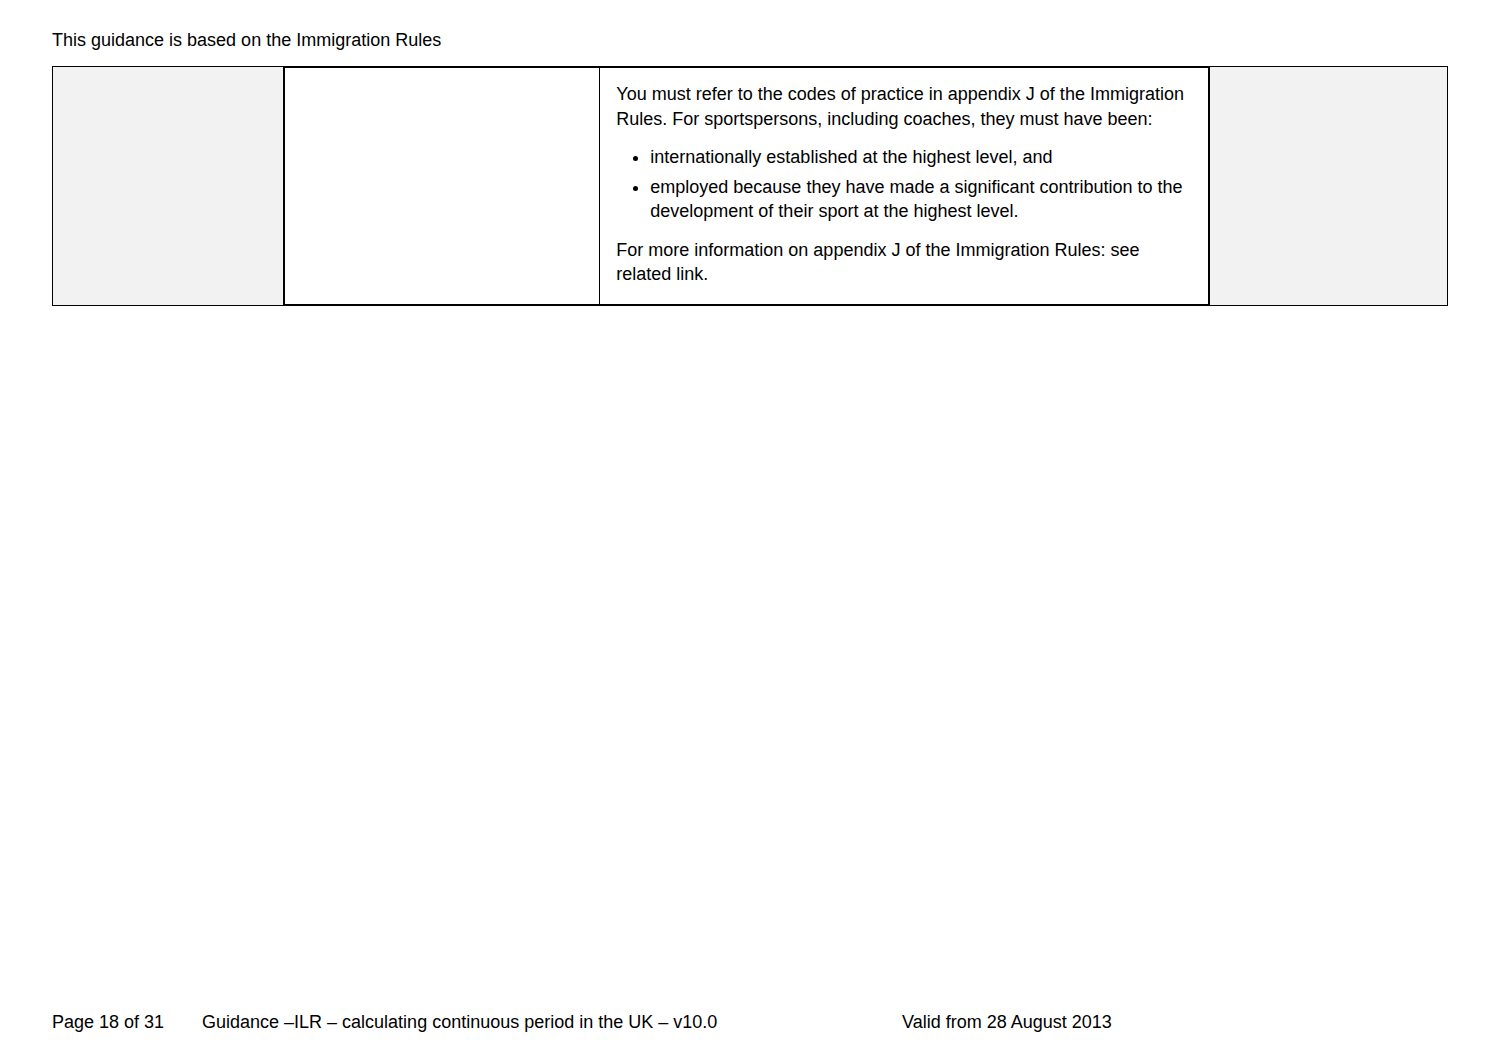This guidance is based on the Immigration Rules
| | / / You must refer to the codes of practice in appendix J of the Immigration Rules. For sportspersons, including coaches, they must have been: internationally established at the highest level, and employed because they have made a significant contribution to the development of their sport at the highest level. For more information on appendix J of the Immigration Rules: see related link. / | |
Page 18 of 31 Guidance –ILR – calculating continuous period in the UK – v10.0 Valid from 28 August 2013